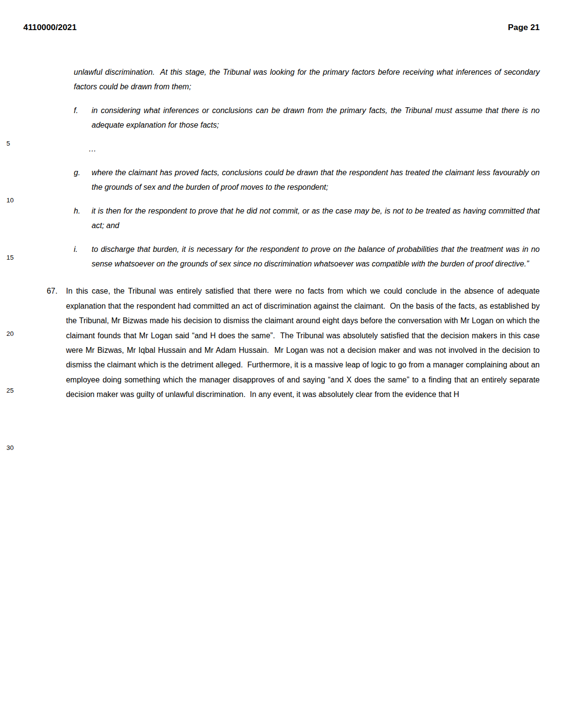4110000/2021 Page 21
5 10 15 20 25 30
unlawful discrimination. At this stage, the Tribunal was looking for the primary factors before receiving what inferences of secondary factors could be drawn from them;
f. in considering what inferences or conclusions can be drawn from the primary facts, the Tribunal must assume that there is no adequate explanation for those facts;
…
g. where the claimant has proved facts, conclusions could be drawn that the respondent has treated the claimant less favourably on the grounds of sex and the burden of proof moves to the respondent;
h. it is then for the respondent to prove that he did not commit, or as the case may be, is not to be treated as having committed that act; and
i. to discharge that burden, it is necessary for the respondent to prove on the balance of probabilities that the treatment was in no sense whatsoever on the grounds of sex since no discrimination whatsoever was compatible with the burden of proof directive.”
67. In this case, the Tribunal was entirely satisfied that there were no facts from which we could conclude in the absence of adequate explanation that the respondent had committed an act of discrimination against the claimant. On the basis of the facts, as established by the Tribunal, Mr Bizwas made his decision to dismiss the claimant around eight days before the conversation with Mr Logan on which the claimant founds that Mr Logan said “and H does the same”. The Tribunal was absolutely satisfied that the decision makers in this case were Mr Bizwas, Mr Iqbal Hussain and Mr Adam Hussain. Mr Logan was not a decision maker and was not involved in the decision to dismiss the claimant which is the detriment alleged. Furthermore, it is a massive leap of logic to go from a manager complaining about an employee doing something which the manager disapproves of and saying “and X does the same” to a finding that an entirely separate decision maker was guilty of unlawful discrimination. In any event, it was absolutely clear from the evidence that H